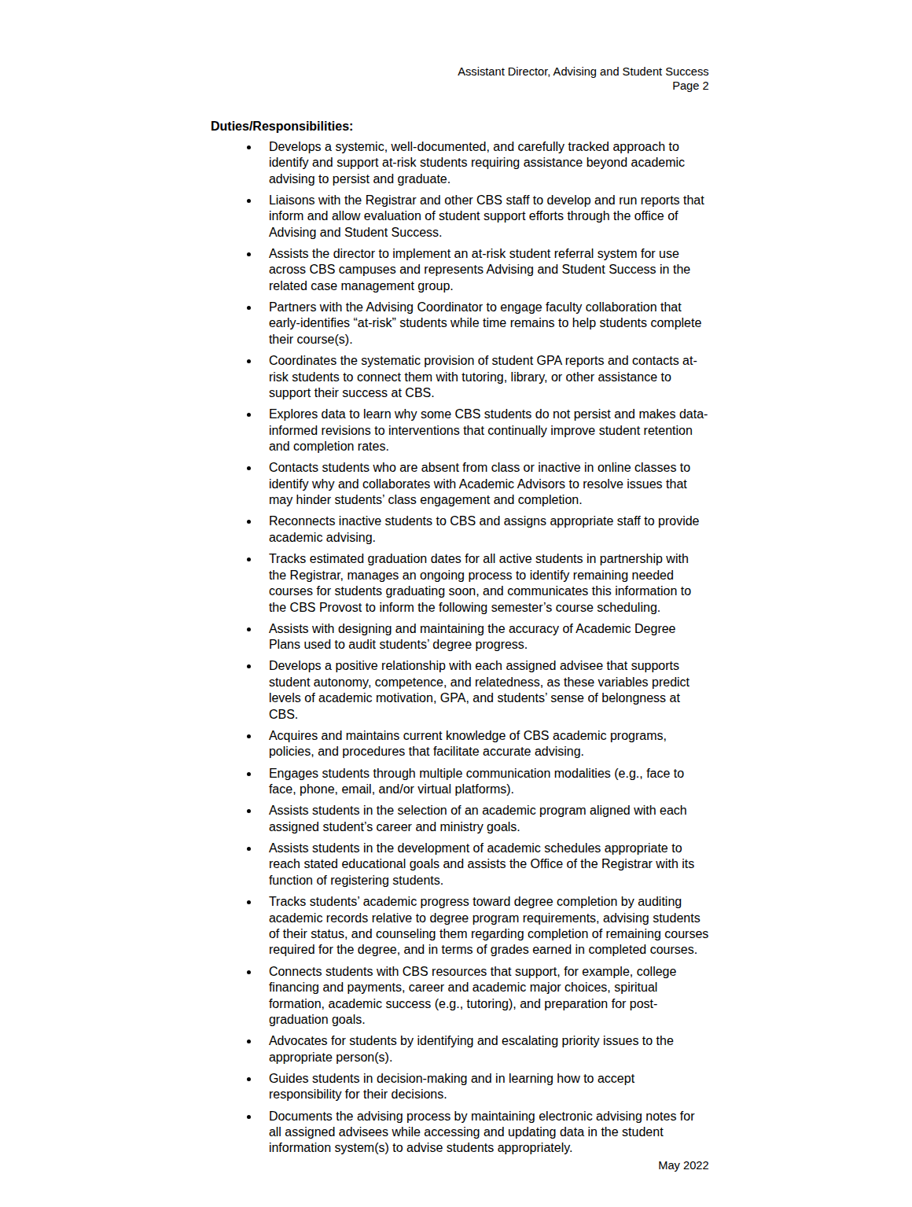Assistant Director, Advising and Student Success Page 2
Duties/Responsibilities:
Develops a systemic, well-documented, and carefully tracked approach to identify and support at-risk students requiring assistance beyond academic advising to persist and graduate.
Liaisons with the Registrar and other CBS staff to develop and run reports that inform and allow evaluation of student support efforts through the office of Advising and Student Success.
Assists the director to implement an at-risk student referral system for use across CBS campuses and represents Advising and Student Success in the related case management group.
Partners with the Advising Coordinator to engage faculty collaboration that early-identifies “at-risk” students while time remains to help students complete their course(s).
Coordinates the systematic provision of student GPA reports and contacts at-risk students to connect them with tutoring, library, or other assistance to support their success at CBS.
Explores data to learn why some CBS students do not persist and makes data-informed revisions to interventions that continually improve student retention and completion rates.
Contacts students who are absent from class or inactive in online classes to identify why and collaborates with Academic Advisors to resolve issues that may hinder students’ class engagement and completion.
Reconnects inactive students to CBS and assigns appropriate staff to provide academic advising.
Tracks estimated graduation dates for all active students in partnership with the Registrar, manages an ongoing process to identify remaining needed courses for students graduating soon, and communicates this information to the CBS Provost to inform the following semester’s course scheduling.
Assists with designing and maintaining the accuracy of Academic Degree Plans used to audit students’ degree progress.
Develops a positive relationship with each assigned advisee that supports student autonomy, competence, and relatedness, as these variables predict levels of academic motivation, GPA, and students’ sense of belongness at CBS.
Acquires and maintains current knowledge of CBS academic programs, policies, and procedures that facilitate accurate advising.
Engages students through multiple communication modalities (e.g., face to face, phone, email, and/or virtual platforms).
Assists students in the selection of an academic program aligned with each assigned student’s career and ministry goals.
Assists students in the development of academic schedules appropriate to reach stated educational goals and assists the Office of the Registrar with its function of registering students.
Tracks students’ academic progress toward degree completion by auditing academic records relative to degree program requirements, advising students of their status, and counseling them regarding completion of remaining courses required for the degree, and in terms of grades earned in completed courses.
Connects students with CBS resources that support, for example, college financing and payments, career and academic major choices, spiritual formation, academic success (e.g., tutoring), and preparation for post-graduation goals.
Advocates for students by identifying and escalating priority issues to the appropriate person(s).
Guides students in decision-making and in learning how to accept responsibility for their decisions.
Documents the advising process by maintaining electronic advising notes for all assigned advisees while accessing and updating data in the student information system(s) to advise students appropriately.
May 2022